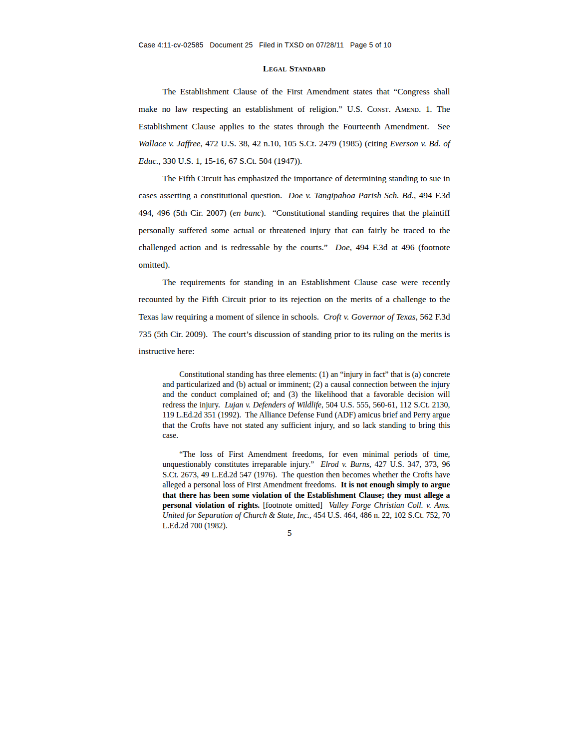Case 4:11-cv-02585 Document 25 Filed in TXSD on 07/28/11 Page 5 of 10
Legal Standard
The Establishment Clause of the First Amendment states that “Congress shall make no law respecting an establishment of religion.” U.S. Const. Amend. 1. The Establishment Clause applies to the states through the Fourteenth Amendment. See Wallace v. Jaffree, 472 U.S. 38, 42 n.10, 105 S.Ct. 2479 (1985) (citing Everson v. Bd. of Educ., 330 U.S. 1, 15-16, 67 S.Ct. 504 (1947)).
The Fifth Circuit has emphasized the importance of determining standing to sue in cases asserting a constitutional question. Doe v. Tangipahoa Parish Sch. Bd., 494 F.3d 494, 496 (5th Cir. 2007) (en banc). “Constitutional standing requires that the plaintiff personally suffered some actual or threatened injury that can fairly be traced to the challenged action and is redressable by the courts.” Doe, 494 F.3d at 496 (footnote omitted).
The requirements for standing in an Establishment Clause case were recently recounted by the Fifth Circuit prior to its rejection on the merits of a challenge to the Texas law requiring a moment of silence in schools. Croft v. Governor of Texas, 562 F.3d 735 (5th Cir. 2009). The court’s discussion of standing prior to its ruling on the merits is instructive here:
Constitutional standing has three elements: (1) an “injury in fact” that is (a) concrete and particularized and (b) actual or imminent; (2) a causal connection between the injury and the conduct complained of; and (3) the likelihood that a favorable decision will redress the injury. Lujan v. Defenders of Wildlife, 504 U.S. 555, 560-61, 112 S.Ct. 2130, 119 L.Ed.2d 351 (1992). The Alliance Defense Fund (ADF) amicus brief and Perry argue that the Crofts have not stated any sufficient injury, and so lack standing to bring this case.
“The loss of First Amendment freedoms, for even minimal periods of time, unquestionably constitutes irreparable injury.” Elrod v. Burns, 427 U.S. 347, 373, 96 S.Ct. 2673, 49 L.Ed.2d 547 (1976). The question then becomes whether the Crofts have alleged a personal loss of First Amendment freedoms. It is not enough simply to argue that there has been some violation of the Establishment Clause; they must allege a personal violation of rights. [footnote omitted] Valley Forge Christian Coll. v. Ams. United for Separation of Church & State, Inc., 454 U.S. 464, 486 n. 22, 102 S.Ct. 752, 70 L.Ed.2d 700 (1982).
5